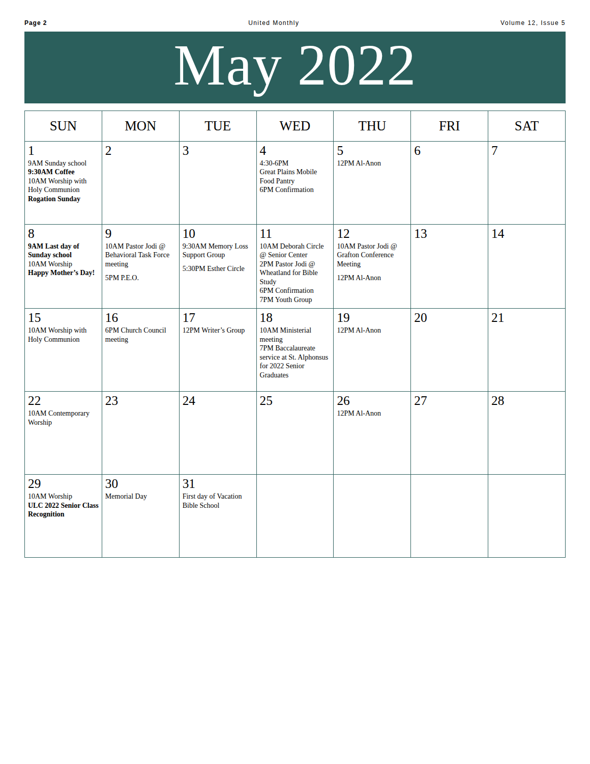Page 2 United Monthly Volume 12, Issue 5
May 2022
| SUN | MON | TUE | WED | THU | FRI | SAT |
| --- | --- | --- | --- | --- | --- | --- |
| 1 9AM Sunday school 9:30AM Coffee 10AM Worship with Holy Communion Rogation Sunday | 2 | 3 | 4 4:30-6PM Great Plains Mobile Food Pantry 6PM Confirmation | 5 12PM Al-Anon | 6 | 7 |
| 8 9AM Last day of Sunday school 10AM Worship Happy Mother’s Day! | 9 10AM Pastor Jodi @ Behavioral Task Force meeting 5PM P.E.O. | 10 9:30AM Memory Loss Support Group 5:30PM Esther Circle | 11 10AM Deborah Circle @ Senior Center 2PM Pastor Jodi @ Wheatland for Bible Study 6PM Confirmation 7PM Youth Group | 12 10AM Pastor Jodi @ Grafton Conference Meeting 12PM Al-Anon | 13 | 14 |
| 15 10AM Worship with Holy Communion | 16 6PM Church Council meeting | 17 12PM Writer’s Group | 18 10AM Ministerial meeting 7PM Baccalaureate service at St. Alphonsus for 2022 Senior Graduates | 19 12PM Al-Anon | 20 | 21 |
| 22 10AM Contemporary Worship | 23 | 24 | 25 | 26 12PM Al-Anon | 27 | 28 |
| 29 10AM Worship ULC 2022 Senior Class Recognition | 30 Memorial Day | 31 First day of Vacation Bible School | | | | |